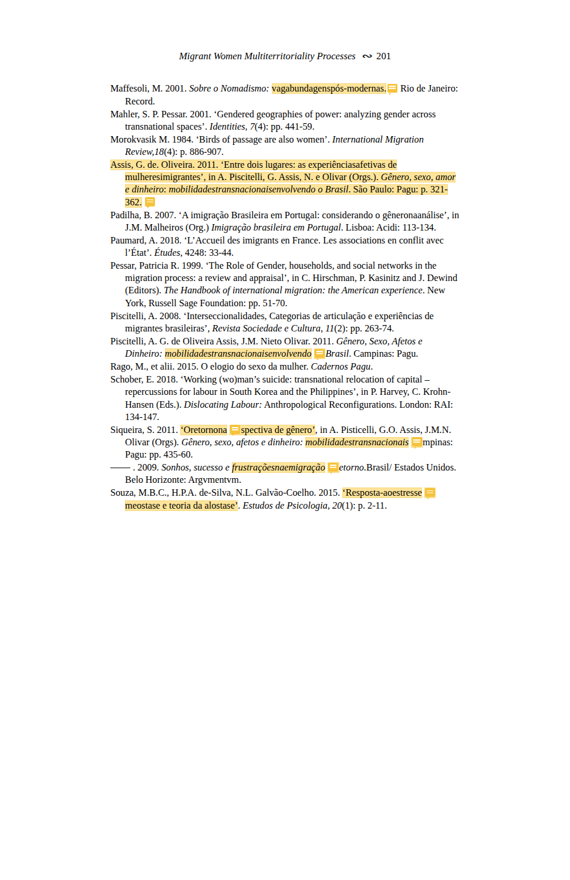Migrant Women Multiterritoriality Processes∾201
Maffesoli, M. 2001. Sobre o Nomadismo: vagabundagenspós-modernas. Rio de Janeiro: Record.
Mahler, S. P. Pessar. 2001. ‘Gendered geographies of power: analyzing gender across transnational spaces’. Identities, 7(4): pp. 441-59.
Morokvasik M. 1984. ‘Birds of passage are also women’. International Migration Review,18(4): p. 886-907.
Assis, G. de. Oliveira. 2011. ‘Entre dois lugares: as experiênciasafetivas de mulheresimigrantes’, in A. Piscitelli, G. Assis, N. e Olivar (Orgs.). Gênero, sexo, amor e dinheiro: mobilidadestransnacionaisenvolvendo o Brasil. São Paulo: Pagu: p. 321-362.
Padilha, B. 2007. ‘A imigração Brasileira em Portugal: considerando o gêneronaanálise’, in J.M. Malheiros (Org.) Imigração brasileira em Portugal. Lisboa: Acidi: 113-134.
Paumard, A. 2018. ‘L’Accueil des imigrants en France. Les associations en conflit avec l’État’. Études, 4248: 33-44.
Pessar, Patricia R. 1999. ‘The Role of Gender, households, and social networks in the migration process: a review and appraisal’, in C. Hirschman, P. Kasinitz and J. Dewind (Editors). The Handbook of international migration: the American experience. New York, Russell Sage Foundation: pp. 51-70.
Piscitelli, A. 2008. ‘Interseccionalidades, Categorias de articulação e experiências de migrantes brasileiras’, Revista Sociedade e Cultura, 11(2): pp. 263-74.
Piscitelli, A. G. de Oliveira Assis, J.M. Nieto Olivar. 2011. Gênero, Sexo, Afetos e Dinheiro: mobilidadestransnacionaisenvolvendo Brasil. Campinas: Pagu.
Rago, M., et alii. 2015. O elogio do sexo da mulher. Cadernos Pagu.
Schober, E. 2018. ‘Working (wo)man’s suicide: transnational relocation of capital – repercussions for labour in South Korea and the Philippines’, in P. Harvey, C. Krohn-Hansen (Eds.). Dislocating Labour: Anthropological Reconfigurations. London: RAI: 134-147.
Siqueira, S. 2011. ‘Oretornona spectiva de gênero’, in A. Pisticelli, G.O. Assis, J.M.N. Olivar (Orgs). Gênero, sexo, afetos e dinheiro: mobilidadestransnacionais mpinas: Pagu: pp. 435-60.
. 2009. Sonhos, sucesso e frustraçõesnaemigração etorno. Brasil/ Estados Unidos. Belo Horizonte: Argvmentvm.
Souza, M.B.C., H.P.A. de-Silva, N.L. Galvão-Coelho. 2015. ‘Resposta-aoestresse meostase e teoria da alostase’. Estudos de Psicologia, 20(1): p. 2-11.